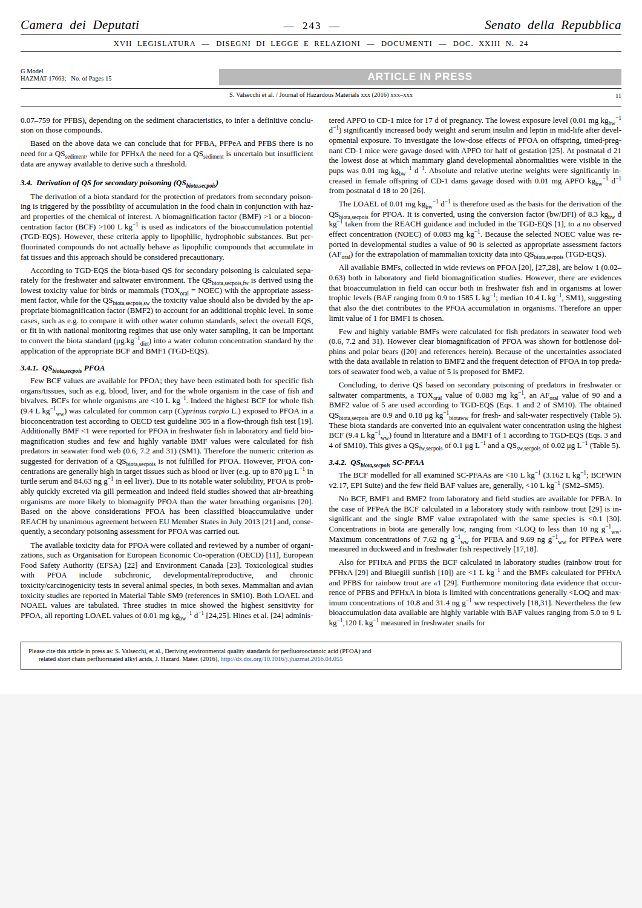Camera dei Deputati — 243 — Senato della Repubblica
XVII LEGISLATURA — DISEGNI DI LEGGE E RELAZIONI — DOCUMENTI — DOC. XXIII N. 24
G Model
HAZMAT-17663; No. of Pages 15
ARTICLE IN PRESS
S. Valsecchi et al. / Journal of Hazardous Materials xxx (2016) xxx–xxx
11
0.07–759 for PFBS), depending on the sediment characteristics, to infer a definitive conclusion on those compounds.
Based on the above data we can conclude that for PFBA, PFPeA and PFBS there is no need for a QSsediment, while for PFHxA the need for a QSsediment is uncertain but insufficient data are anyway available to derive such a threshold.
3.4. Derivation of QS for secondary poisoning (QSbiota,secpois)
The derivation of a biota standard for the protection of predators from secondary poisoning is triggered by the possibility of accumulation in the food chain in conjunction with hazard properties of the chemical of interest. A biomagnification factor (BMF) >1 or a bioconcentration factor (BCF) >100 L kg−1 is used as indicators of the bioaccumulation potential (TGD-EQS). However, these criteria apply to lipophilic, hydrophobic substances. But perfluorinated compounds do not actually behave as lipophilic compounds that accumulate in fat tissues and this approach should be considered precautionary.
According to TGD-EQS the biota-based QS for secondary poisoning is calculated separately for the freshwater and saltwater environment. The QSbiota,secpois,fw is derived using the lowest toxicity value for birds or mammals (TOXoral = NOEC) with the appropriate assessment factor, while for the QSbiota,secpois,sw the toxicity value should also be divided by the appropriate biomagnification factor (BMF2) to account for an additional trophic level. In some cases, such as e.g. to compare it with other water column standards, select the overall EQS, or fit in with national monitoring regimes that use only water sampling, it can be important to convert the biota standard (μg.kg−1diet) into a water column concentration standard by the application of the appropriate BCF and BMF1 (TGD-EQS).
3.4.1. QSbiota,secpois PFOA
Few BCF values are available for PFOA; they have been estimated both for specific fish organs/tissues, such as e.g. blood, liver, and for the whole organism in the case of fish and bivalves. BCFs for whole organisms are <10 L kg−1. Indeed the highest BCF for whole fish (9.4 L kg−1ww) was calculated for common carp (Cyprinus carpio L.) exposed to PFOA in a bioconcentration test according to OECD test guideline 305 in a flow-through fish test [19]. Additionally BMF <1 were reported for PFOA in freshwater fish in laboratory and field biomagnification studies and few and highly variable BMF values were calculated for fish predators in seawater food web (0.6, 7.2 and 31) (SM1). Therefore the numeric criterion as suggested for derivation of a QSbiota,secpois is not fulfilled for PFOA. However, PFOA concentrations are generally high in target tissues such as blood or liver (e.g. up to 870 μg L−1 in turtle serum and 84.63 ng g−1 in eel liver). Due to its notable water solubility, PFOA is probably quickly excreted via gill permeation and indeed field studies showed that air-breathing organisms are more likely to biomagnify PFOA than the water breathing organisms [20]. Based on the above considerations PFOA has been classified bioaccumulative under REACH by unanimous agreement between EU Member States in July 2013 [21] and, consequently, a secondary poisoning assessment for PFOA was carried out.
The available toxicity data for PFOA were collated and reviewed by a number of organizations, such as Organisation for European Economic Co-operation (OECD) [11], European Food Safety Authority (EFSA) [22] and Environment Canada [23]. Toxicological studies with PFOA include subchronic, developmental/reproductive, and chronic toxicity/carcinogenicity tests in several animal species, in both sexes. Mammalian and avian toxicity studies are reported in Material Table SM9 (references in SM10). Both LOAEL and NOAEL values are tabulated. Three studies in mice showed the highest sensitivity for PFOA, all reporting LOAEL values of 0.01 mg kgbw−1 d−1 [24,25]. Hines et al. [24] administered APFO to CD-1 mice for 17 d of pregnancy. The lowest exposure level (0.01 mg kgbw−1 d−1) significantly increased body weight and serum insulin and leptin in mid-life after developmental exposure. To investigate the low-dose effects of PFOA on offspring, timed-pregnant CD-1 mice were gavage dosed with APFO for half of gestation [25]. At postnatal d 21 the lowest dose at which mammary gland developmental abnormalities were visible in the pups was 0.01 mg kgbw−1 d−1. Absolute and relative uterine weights were significantly increased in female offspring of CD-1 dams gavage dosed with 0.01 mg APFO kgbw−1 d−1 from postnatal d 18 to 20 [26].
The LOAEL of 0.01 mg kgbw−1 d−1 is therefore used as the basis for the derivation of the QSbiota,secpois for PFOA. It is converted, using the conversion factor (bw/DFI) of 8.3 kgbw d kg−1 taken from the REACH guidance and included in the TGD-EQS [1], to a no observed effect concentration (NOEC) of 0.083 mg kg−1. Because the selected NOEC value was reported in developmental studies a value of 90 is selected as appropriate assessment factors (AForal) for the extrapolation of mammalian toxicity data into QSbiota,secpois (TGD-EQS).
All available BMFs, collected in wide reviews on PFOA [20], [27,28], are below 1 (0.02–0.63) both in laboratory and field biomagnification studies. However, there are evidences that bioaccumulation in field can occur both in freshwater fish and in organisms at lower trophic levels (BAF ranging from 0.9 to 1585 L kg−1; median 10.4 L kg−1, SM1), suggesting that also the diet contributes to the PFOA accumulation in organisms. Therefore an upper limit value of 1 for BMF1 is chosen.
Few and highly variable BMFs were calculated for fish predators in seawater food web (0.6, 7.2 and 31). However clear biomagnification of PFOA was shown for bottlenose dolphins and polar bears ([20] and references herein). Because of the uncertainties associated with the data available in relation to BMF2 and the frequent detection of PFOA in top predators of seawater food web, a value of 5 is proposed for BMF2.
Concluding, to derive QS based on secondary poisoning of predators in freshwater or saltwater compartments, a TOXoral value of 0.083 mg kg−1, an AForal value of 90 and a BMF2 value of 5 are used according to TGD-EQS (Eqs. 1 and 2 of SM10). The obtained QSbiota,secpois are 0.9 and 0.18 μg kg−1biotaww for fresh- and salt-water respectively (Table 5). These biota standards are converted into an equivalent water concentration using the highest BCF (9.4 L kg−1ww) found in literature and a BMF1 of 1 according to TGD-EQS (Eqs. 3 and 4 of SM10). This gives a QSfw,secpois of 0.1 μg L−1 and a QSsw,secpois of 0.02 μg L−1 (Table 5).
3.4.2. QSbiota,secpois SC-PFAA
The BCF modelled for all examined SC-PFAAs are <10 L kg−1 (3.162 L kg−1; BCFWIN v2.17, EPI Suite) and the few field BAF values are, generally, <10 L kg−1 (SM2–SM5).
No BCF, BMF1 and BMF2 from laboratory and field studies are available for PFBA. In the case of PFPeA the BCF calculated in a laboratory study with rainbow trout [29] is insignificant and the single BMF value extrapolated with the same species is <0.1 [30]. Concentrations in biota are generally low, ranging from <LOQ to less than 10 ng g−1ww. Maximum concentrations of 7.62 ng g−1ww for PFBA and 9.69 ng g−1ww for PFPeA were measured in duckweed and in freshwater fish respectively [17,18].
Also for PFHxA and PFBS the BCF calculated in laboratory studies (rainbow trout for PFHxA [29] and Bluegill sunfish [10]) are <1 L kg−1 and the BMFs calculated for PFHxA and PFBS for rainbow trout are «1 [29]. Furthermore monitoring data evidence that occurrence of PFBS and PFHxA in biota is limited with concentrations generally <LOQ and maximum concentrations of 10.8 and 31.4 ng g−1 ww respectively [18,31]. Nevertheless the few bioaccumulation data available are highly variable with BAF values ranging from 5.0 to 9 L kg−1,120 L kg−1 measured in freshwater snails for
Please cite this article in press as: S. Valsecchi, et al., Deriving environmental quality standards for perfluorooctanoic acid (PFOA) and related short chain perfluorinated alkyl acids, J. Hazard. Mater. (2016), http://dx.doi.org/10.1016/j.jhazmat.2016.04.055